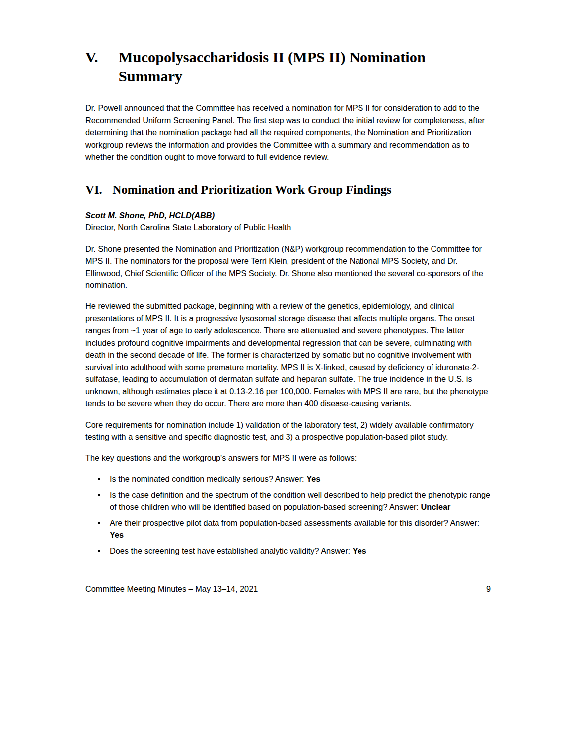V. Mucopolysaccharidosis II (MPS II) Nomination Summary
Dr. Powell announced that the Committee has received a nomination for MPS II for consideration to add to the Recommended Uniform Screening Panel. The first step was to conduct the initial review for completeness, after determining that the nomination package had all the required components, the Nomination and Prioritization workgroup reviews the information and provides the Committee with a summary and recommendation as to whether the condition ought to move forward to full evidence review.
VI. Nomination and Prioritization Work Group Findings
Scott M. Shone, PhD, HCLD(ABB)
Director, North Carolina State Laboratory of Public Health
Dr. Shone presented the Nomination and Prioritization (N&P) workgroup recommendation to the Committee for MPS II. The nominators for the proposal were Terri Klein, president of the National MPS Society, and Dr. Ellinwood, Chief Scientific Officer of the MPS Society. Dr. Shone also mentioned the several co-sponsors of the nomination.
He reviewed the submitted package, beginning with a review of the genetics, epidemiology, and clinical presentations of MPS II. It is a progressive lysosomal storage disease that affects multiple organs. The onset ranges from ~1 year of age to early adolescence. There are attenuated and severe phenotypes. The latter includes profound cognitive impairments and developmental regression that can be severe, culminating with death in the second decade of life. The former is characterized by somatic but no cognitive involvement with survival into adulthood with some premature mortality. MPS II is X-linked, caused by deficiency of iduronate-2-sulfatase, leading to accumulation of dermatan sulfate and heparan sulfate. The true incidence in the U.S. is unknown, although estimates place it at 0.13-2.16 per 100,000. Females with MPS II are rare, but the phenotype tends to be severe when they do occur. There are more than 400 disease-causing variants.
Core requirements for nomination include 1) validation of the laboratory test, 2) widely available confirmatory testing with a sensitive and specific diagnostic test, and 3) a prospective population-based pilot study.
The key questions and the workgroup's answers for MPS II were as follows:
Is the nominated condition medically serious? Answer: Yes
Is the case definition and the spectrum of the condition well described to help predict the phenotypic range of those children who will be identified based on population-based screening? Answer: Unclear
Are their prospective pilot data from population-based assessments available for this disorder? Answer: Yes
Does the screening test have established analytic validity? Answer: Yes
Committee Meeting Minutes – May 13–14, 2021 9